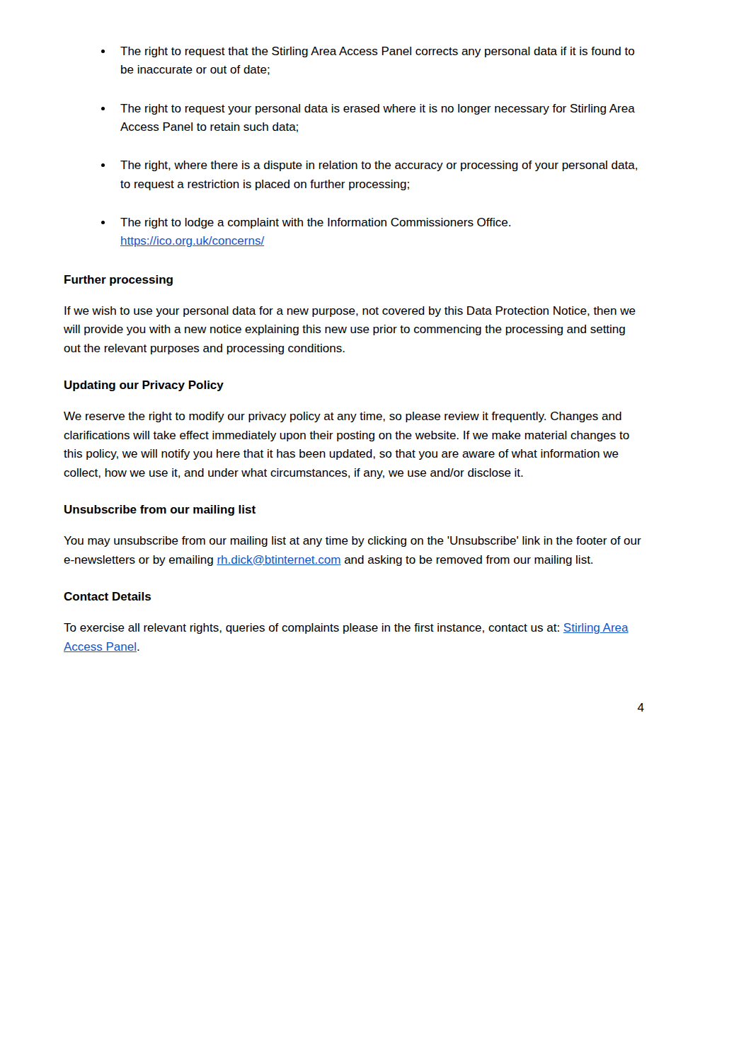The right to request that the Stirling Area Access Panel corrects any personal data if it is found to be inaccurate or out of date;
The right to request your personal data is erased where it is no longer necessary for Stirling Area Access Panel to retain such data;
The right, where there is a dispute in relation to the accuracy or processing of your personal data, to request a restriction is placed on further processing;
The right to lodge a complaint with the Information Commissioners Office. https://ico.org.uk/concerns/
Further processing
If we wish to use your personal data for a new purpose, not covered by this Data Protection Notice, then we will provide you with a new notice explaining this new use prior to commencing the processing and setting out the relevant purposes and processing conditions.
Updating our Privacy Policy
We reserve the right to modify our privacy policy at any time, so please review it frequently. Changes and clarifications will take effect immediately upon their posting on the website. If we make material changes to this policy, we will notify you here that it has been updated, so that you are aware of what information we collect, how we use it, and under what circumstances, if any, we use and/or disclose it.
Unsubscribe from our mailing list
You may unsubscribe from our mailing list at any time by clicking on the 'Unsubscribe' link in the footer of our e-newsletters or by emailing rh.dick@btinternet.com and asking to be removed from our mailing list.
Contact Details
To exercise all relevant rights, queries of complaints please in the first instance, contact us at: Stirling Area Access Panel.
4